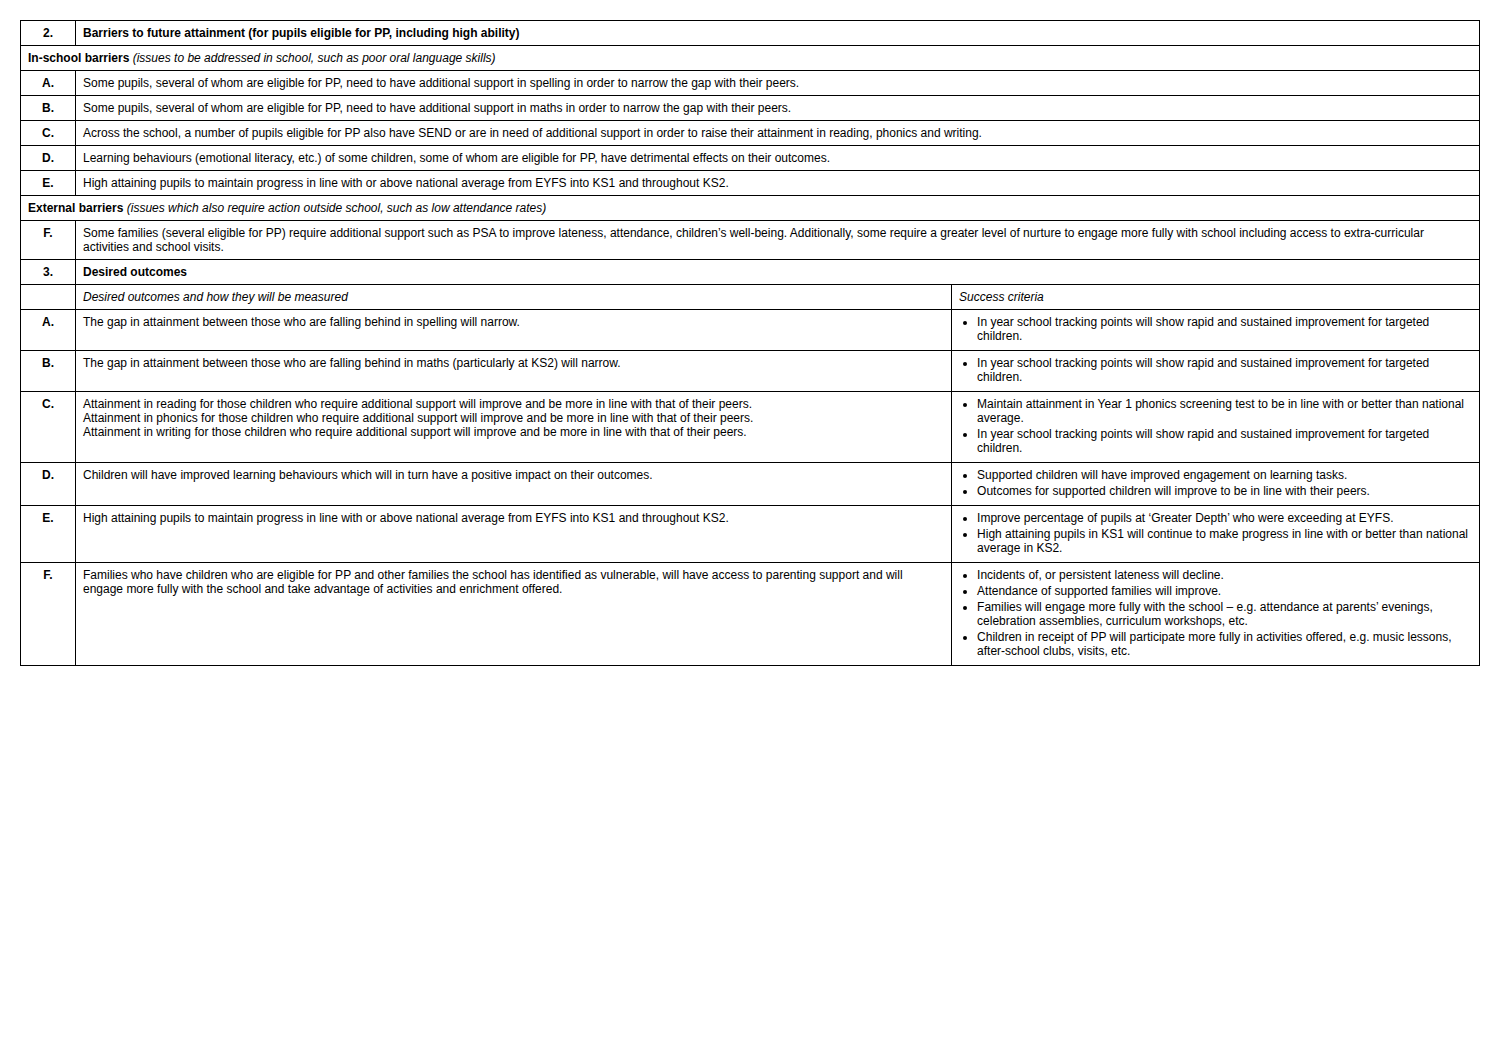| 2. | Barriers to future attainment (for pupils eligible for PP, including high ability) |
| In-school barriers (issues to be addressed in school, such as poor oral language skills) |
| A. | Some pupils, several of whom are eligible for PP, need to have additional support in spelling in order to narrow the gap with their peers. |
| B. | Some pupils, several of whom are eligible for PP, need to have additional support in maths in order to narrow the gap with their peers. |
| C. | Across the school, a number of pupils eligible for PP also have SEND or are in need of additional support in order to raise their attainment in reading, phonics and writing. |
| D. | Learning behaviours (emotional literacy, etc.) of some children, some of whom are eligible for PP, have detrimental effects on their outcomes. |
| E. | High attaining pupils to maintain progress in line with or above national average from EYFS into KS1 and throughout KS2. |
| External barriers (issues which also require action outside school, such as low attendance rates) |
| F. | Some families (several eligible for PP) require additional support such as PSA to improve lateness, attendance, children’s well-being. Additionally, some require a greater level of nurture to engage more fully with school including access to extra-curricular activities and school visits. |
| 3. | Desired outcomes |
| | Desired outcomes and how they will be measured | Success criteria |
| A. | The gap in attainment between those who are falling behind in spelling will narrow. | In year school tracking points will show rapid and sustained improvement for targeted children. |
| B. | The gap in attainment between those who are falling behind in maths (particularly at KS2) will narrow. | In year school tracking points will show rapid and sustained improvement for targeted children. |
| C. | Attainment in reading for those children who require additional support will improve and be more in line with that of their peers. Attainment in phonics for those children who require additional support will improve and be more in line with that of their peers. Attainment in writing for those children who require additional support will improve and be more in line with that of their peers. | Maintain attainment in Year 1 phonics screening test to be in line with or better than national average. In year school tracking points will show rapid and sustained improvement for targeted children. |
| D. | Children will have improved learning behaviours which will in turn have a positive impact on their outcomes. | Supported children will have improved engagement on learning tasks. Outcomes for supported children will improve to be in line with their peers. |
| E. | High attaining pupils to maintain progress in line with or above national average from EYFS into KS1 and throughout KS2. | Improve percentage of pupils at ‘Greater Depth’ who were exceeding at EYFS. High attaining pupils in KS1 will continue to make progress in line with or better than national average in KS2. |
| F. | Families who have children who are eligible for PP and other families the school has identified as vulnerable, will have access to parenting support and will engage more fully with the school and take advantage of activities and enrichment offered. | Incidents of, or persistent lateness will decline. Attendance of supported families will improve. Families will engage more fully with the school – e.g. attendance at parents’ evenings, celebration assemblies, curriculum workshops, etc. Children in receipt of PP will participate more fully in activities offered, e.g. music lessons, after-school clubs, visits, etc. |